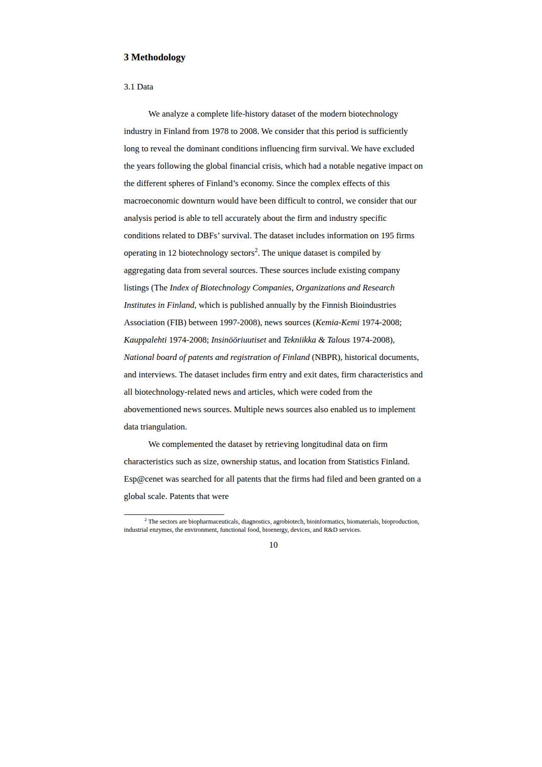3 Methodology
3.1 Data
We analyze a complete life-history dataset of the modern biotechnology industry in Finland from 1978 to 2008. We consider that this period is sufficiently long to reveal the dominant conditions influencing firm survival. We have excluded the years following the global financial crisis, which had a notable negative impact on the different spheres of Finland’s economy. Since the complex effects of this macroeconomic downturn would have been difficult to control, we consider that our analysis period is able to tell accurately about the firm and industry specific conditions related to DBFs’ survival. The dataset includes information on 195 firms operating in 12 biotechnology sectors2. The unique dataset is compiled by aggregating data from several sources. These sources include existing company listings (The Index of Biotechnology Companies, Organizations and Research Institutes in Finland, which is published annually by the Finnish Bioindustries Association (FIB) between 1997-2008), news sources (Kemia-Kemi 1974-2008; Kauppalehti 1974-2008; Insinööriuutiset and Tekniikka & Talous 1974-2008), National board of patents and registration of Finland (NBPR), historical documents, and interviews. The dataset includes firm entry and exit dates, firm characteristics and all biotechnology-related news and articles, which were coded from the abovementioned news sources. Multiple news sources also enabled us to implement data triangulation.
We complemented the dataset by retrieving longitudinal data on firm characteristics such as size, ownership status, and location from Statistics Finland. Esp@cenet was searched for all patents that the firms had filed and been granted on a global scale. Patents that were
2 The sectors are biopharmaceuticals, diagnostics, agrobiotech, bioinformatics, biomaterials, bioproduction, industrial enzymes, the environment, functional food, bioenergy, devices, and R&D services.
10